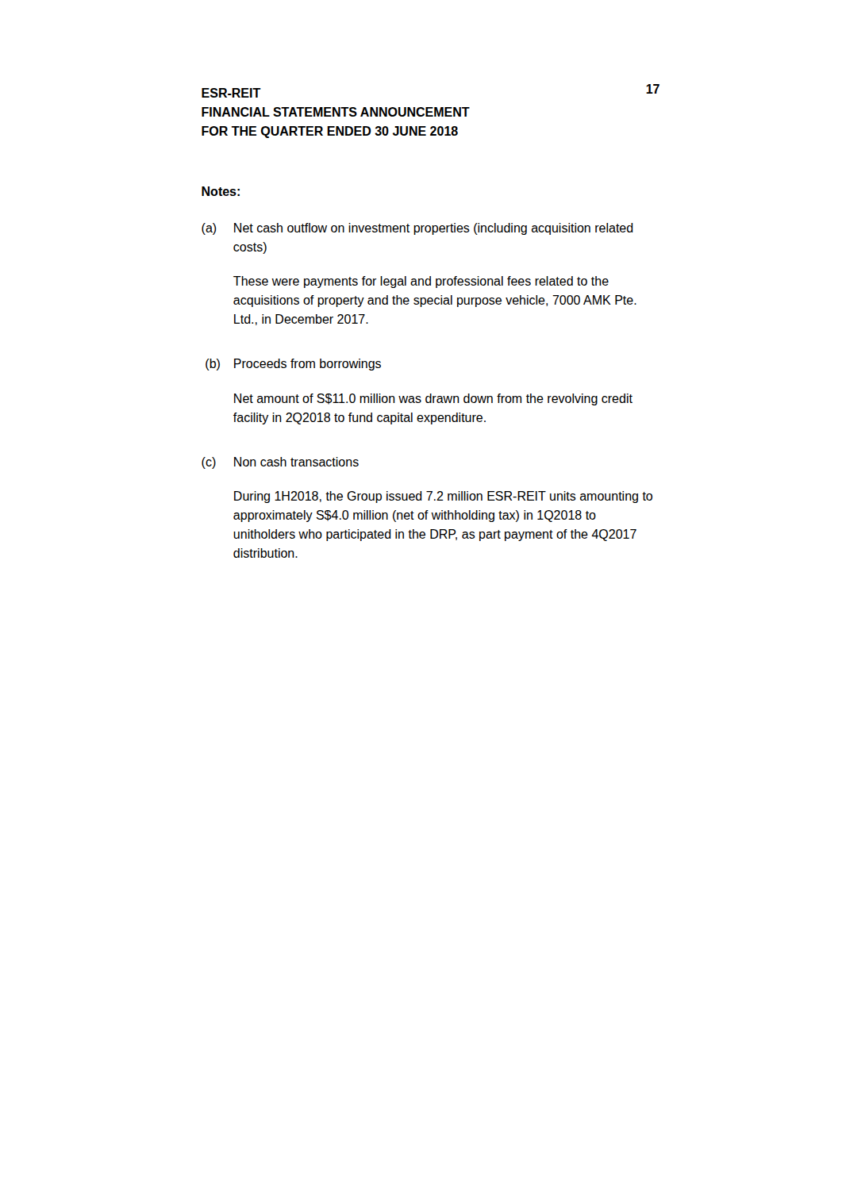17
ESR-REIT
FINANCIAL STATEMENTS ANNOUNCEMENT
FOR THE QUARTER ENDED 30 JUNE 2018
Notes:
(a) Net cash outflow on investment properties (including acquisition related costs)
These were payments for legal and professional fees related to the acquisitions of property and the special purpose vehicle, 7000 AMK Pte. Ltd., in December 2017.
(b) Proceeds from borrowings
Net amount of S$11.0 million was drawn down from the revolving credit facility in 2Q2018 to fund capital expenditure.
(c) Non cash transactions
During 1H2018, the Group issued 7.2 million ESR-REIT units amounting to approximately S$4.0 million (net of withholding tax) in 1Q2018 to unitholders who participated in the DRP, as part payment of the 4Q2017 distribution.